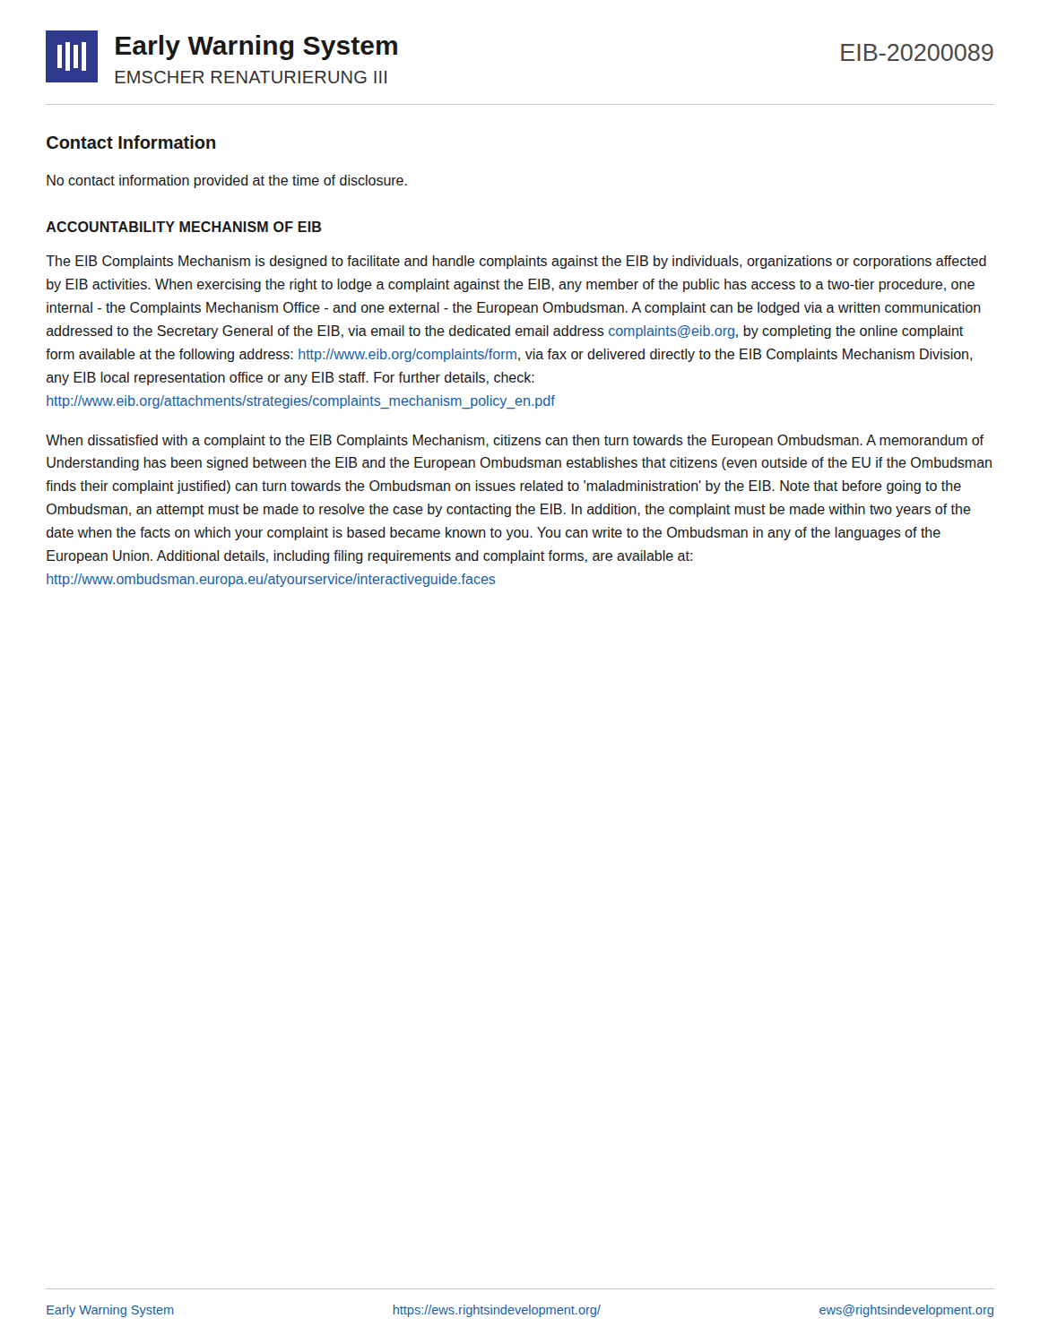Early Warning System
EMSCHER RENATURIERUNG III
EIB-20200089
Contact Information
No contact information provided at the time of disclosure.
ACCOUNTABILITY MECHANISM OF EIB
The EIB Complaints Mechanism is designed to facilitate and handle complaints against the EIB by individuals, organizations or corporations affected by EIB activities. When exercising the right to lodge a complaint against the EIB, any member of the public has access to a two-tier procedure, one internal - the Complaints Mechanism Office - and one external - the European Ombudsman. A complaint can be lodged via a written communication addressed to the Secretary General of the EIB, via email to the dedicated email address complaints@eib.org, by completing the online complaint form available at the following address: http://www.eib.org/complaints/form, via fax or delivered directly to the EIB Complaints Mechanism Division, any EIB local representation office or any EIB staff. For further details, check: http://www.eib.org/attachments/strategies/complaints_mechanism_policy_en.pdf
When dissatisfied with a complaint to the EIB Complaints Mechanism, citizens can then turn towards the European Ombudsman. A memorandum of Understanding has been signed between the EIB and the European Ombudsman establishes that citizens (even outside of the EU if the Ombudsman finds their complaint justified) can turn towards the Ombudsman on issues related to 'maladministration' by the EIB. Note that before going to the Ombudsman, an attempt must be made to resolve the case by contacting the EIB. In addition, the complaint must be made within two years of the date when the facts on which your complaint is based became known to you. You can write to the Ombudsman in any of the languages of the European Union. Additional details, including filing requirements and complaint forms, are available at: http://www.ombudsman.europa.eu/atyourservice/interactiveguide.faces
Early Warning System
https://ews.rightsindevelopment.org/
ews@rightsindevelopment.org